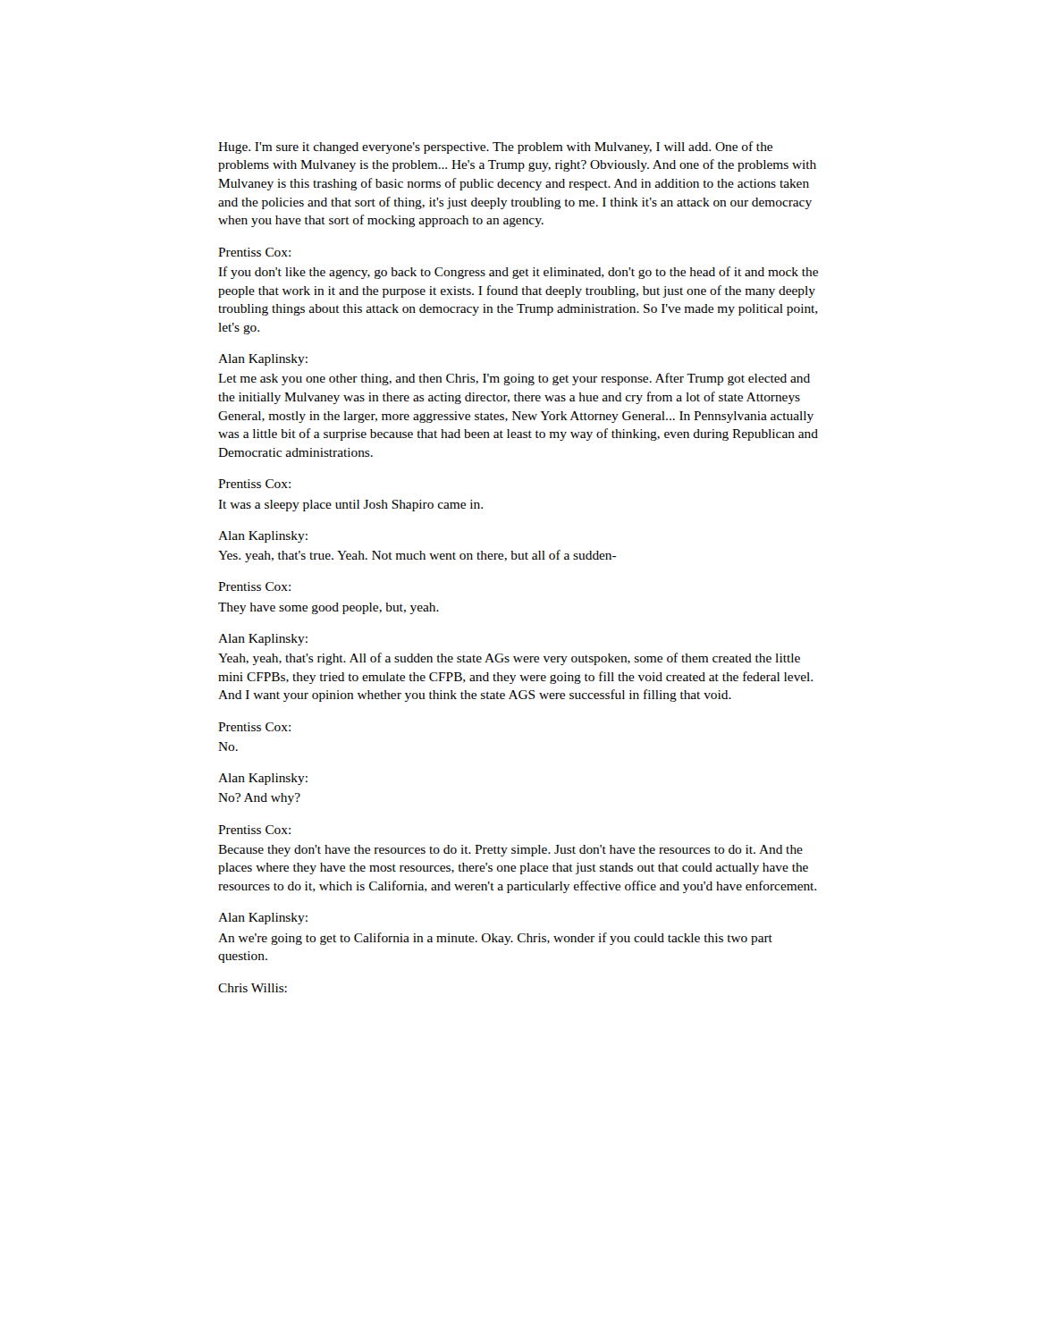Huge. I'm sure it changed everyone's perspective. The problem with Mulvaney, I will add. One of the problems with Mulvaney is the problem... He's a Trump guy, right? Obviously. And one of the problems with Mulvaney is this trashing of basic norms of public decency and respect. And in addition to the actions taken and the policies and that sort of thing, it's just deeply troubling to me. I think it's an attack on our democracy when you have that sort of mocking approach to an agency.
Prentiss Cox:
If you don't like the agency, go back to Congress and get it eliminated, don't go to the head of it and mock the people that work in it and the purpose it exists. I found that deeply troubling, but just one of the many deeply troubling things about this attack on democracy in the Trump administration. So I've made my political point, let's go.
Alan Kaplinsky:
Let me ask you one other thing, and then Chris, I'm going to get your response. After Trump got elected and the initially Mulvaney was in there as acting director, there was a hue and cry from a lot of state Attorneys General, mostly in the larger, more aggressive states, New York Attorney General... In Pennsylvania actually was a little bit of a surprise because that had been at least to my way of thinking, even during Republican and Democratic administrations.
Prentiss Cox:
It was a sleepy place until Josh Shapiro came in.
Alan Kaplinsky:
Yes. yeah, that's true. Yeah. Not much went on there, but all of a sudden-
Prentiss Cox:
They have some good people, but, yeah.
Alan Kaplinsky:
Yeah, yeah, that's right. All of a sudden the state AGs were very outspoken, some of them created the little mini CFPBs, they tried to emulate the CFPB, and they were going to fill the void created at the federal level. And I want your opinion whether you think the state AGS were successful in filling that void.
Prentiss Cox:
No.
Alan Kaplinsky:
No? And why?
Prentiss Cox:
Because they don't have the resources to do it. Pretty simple. Just don't have the resources to do it. And the places where they have the most resources, there's one place that just stands out that could actually have the resources to do it, which is California, and weren't a particularly effective office and you'd have enforcement.
Alan Kaplinsky:
An we're going to get to California in a minute. Okay. Chris, wonder if you could tackle this two part question.
Chris Willis: